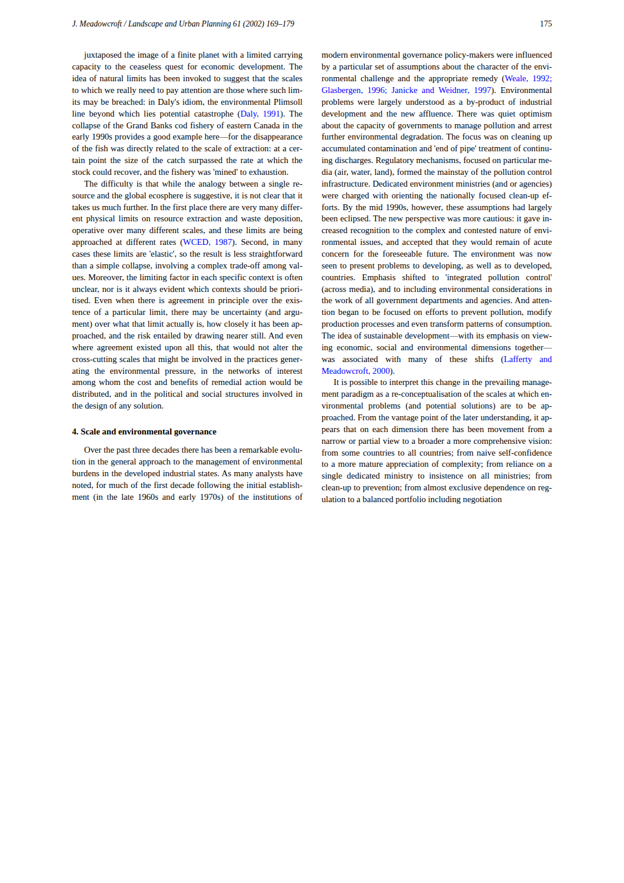J. Meadowcroft / Landscape and Urban Planning 61 (2002) 169–179 175
juxtaposed the image of a finite planet with a limited carrying capacity to the ceaseless quest for economic development. The idea of natural limits has been invoked to suggest that the scales to which we really need to pay attention are those where such limits may be breached: in Daly's idiom, the environmental Plimsoll line beyond which lies potential catastrophe (Daly, 1991). The collapse of the Grand Banks cod fishery of eastern Canada in the early 1990s provides a good example here—for the disappearance of the fish was directly related to the scale of extraction: at a certain point the size of the catch surpassed the rate at which the stock could recover, and the fishery was 'mined' to exhaustion.
The difficulty is that while the analogy between a single resource and the global ecosphere is suggestive, it is not clear that it takes us much further. In the first place there are very many different physical limits on resource extraction and waste deposition, operative over many different scales, and these limits are being approached at different rates (WCED, 1987). Second, in many cases these limits are 'elastic', so the result is less straightforward than a simple collapse, involving a complex trade-off among values. Moreover, the limiting factor in each specific context is often unclear, nor is it always evident which contexts should be prioritised. Even when there is agreement in principle over the existence of a particular limit, there may be uncertainty (and argument) over what that limit actually is, how closely it has been approached, and the risk entailed by drawing nearer still. And even where agreement existed upon all this, that would not alter the cross-cutting scales that might be involved in the practices generating the environmental pressure, in the networks of interest among whom the cost and benefits of remedial action would be distributed, and in the political and social structures involved in the design of any solution.
4. Scale and environmental governance
Over the past three decades there has been a remarkable evolution in the general approach to the management of environmental burdens in the developed industrial states. As many analysts have noted, for much of the first decade following the initial establishment (in the late 1960s and early 1970s) of the institutions of modern environmental governance policy-makers were influenced by a particular set of assumptions about the character of the environmental challenge and the appropriate remedy (Weale, 1992; Glasbergen, 1996; Janicke and Weidner, 1997). Environmental problems were largely understood as a by-product of industrial development and the new affluence. There was quiet optimism about the capacity of governments to manage pollution and arrest further environmental degradation. The focus was on cleaning up accumulated contamination and 'end of pipe' treatment of continuing discharges. Regulatory mechanisms, focused on particular media (air, water, land), formed the mainstay of the pollution control infrastructure. Dedicated environment ministries (and or agencies) were charged with orienting the nationally focused clean-up efforts. By the mid 1990s, however, these assumptions had largely been eclipsed. The new perspective was more cautious: it gave increased recognition to the complex and contested nature of environmental issues, and accepted that they would remain of acute concern for the foreseeable future. The environment was now seen to present problems to developing, as well as to developed, countries. Emphasis shifted to 'integrated pollution control' (across media), and to including environmental considerations in the work of all government departments and agencies. And attention began to be focused on efforts to prevent pollution, modify production processes and even transform patterns of consumption. The idea of sustainable development—with its emphasis on viewing economic, social and environmental dimensions together—was associated with many of these shifts (Lafferty and Meadowcroft, 2000).
It is possible to interpret this change in the prevailing management paradigm as a re-conceptualisation of the scales at which environmental problems (and potential solutions) are to be approached. From the vantage point of the later understanding, it appears that on each dimension there has been movement from a narrow or partial view to a broader a more comprehensive vision: from some countries to all countries; from naive self-confidence to a more mature appreciation of complexity; from reliance on a single dedicated ministry to insistence on all ministries; from clean-up to prevention; from almost exclusive dependence on regulation to a balanced portfolio including negotiation